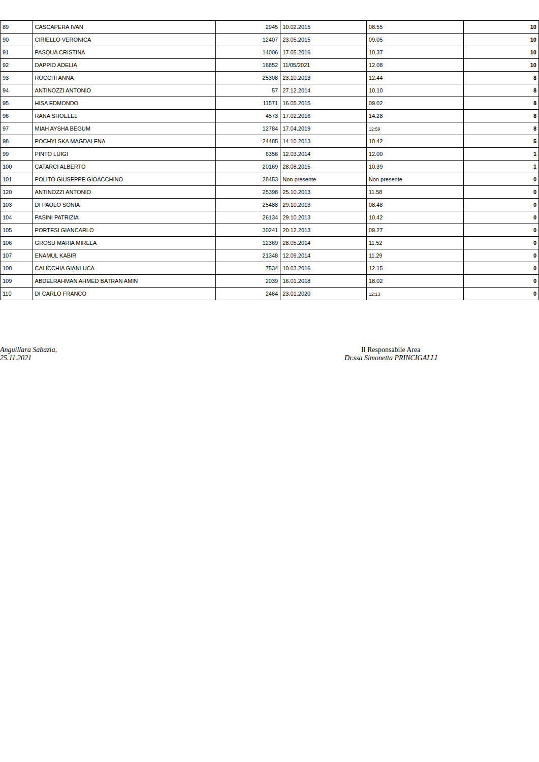| 89 | CASCAPERA IVAN | 2945 | 10.02.2015 | 08.55 | 10 |
| 90 | CIRIELLO VERONICA | 12407 | 23.05.2015 | 09.05 | 10 |
| 91 | PASQUA CRISTINA | 14006 | 17.05.2016 | 10.37 | 10 |
| 92 | DAPPIO ADELIA | 16852 | 11/05/2021 | 12.08 | 10 |
| 93 | ROCCHI ANNA | 25308 | 23.10.2013 | 12.44 | 8 |
| 94 | ANTINOZZI ANTONIO | 57 | 27.12.2014 | 10.10 | 8 |
| 95 | HISA EDMONDO | 11571 | 16.05.2015 | 09.02 | 8 |
| 96 | RANA SHOELEL | 4573 | 17.02.2016 | 14.28 | 8 |
| 97 | MIAH AYSHA BEGUM | 12784 | 17.04.2019 | 12:59 | 8 |
| 98 | POCHYLSKA MAGDALENA | 24485 | 14.10.2013 | 10.42 | 5 |
| 99 | PINTO LUIGI | 6356 | 12.03.2014 | 12.00 | 1 |
| 100 | CATARCI ALBERTO | 20169 | 28.08.2015 | 10.39 | 1 |
| 101 | POLITO GIUSEPPE GIOACCHINO | 28453 | Non presente | Non presente | 0 |
| 120 | ANTINOZZI ANTONIO | 25398 | 25.10.2013 | 11.58 | 0 |
| 103 | DI PAOLO SONIA | 25488 | 29.10.2013 | 08.48 | 0 |
| 104 | PASINI PATRIZIA | 26134 | 29.10.2013 | 10.42 | 0 |
| 105 | PORTESI GIANCARLO | 30241 | 20.12.2013 | 09.27 | 0 |
| 106 | GROSU MARIA MIRELA | 12369 | 28.05.2014 | 11.52 | 0 |
| 107 | ENAMUL KABIR | 21348 | 12.09.2014 | 11.29 | 0 |
| 108 | CALICCHIA GIANLUCA | 7534 | 10.03.2016 | 12.15 | 0 |
| 109 | ABDELRAHMAN AHMED BATRAN AMIN | 2039 | 16.01.2018 | 18.02 | 0 |
| 110 | DI CARLO FRANCO | 2464 | 23.01.2020 | 12:13 | 0 |
| Anguillara Sabazia, 25.11.2021 | Il Responsabile Area Dr.ssa Simonetta PRINCIGALLI |